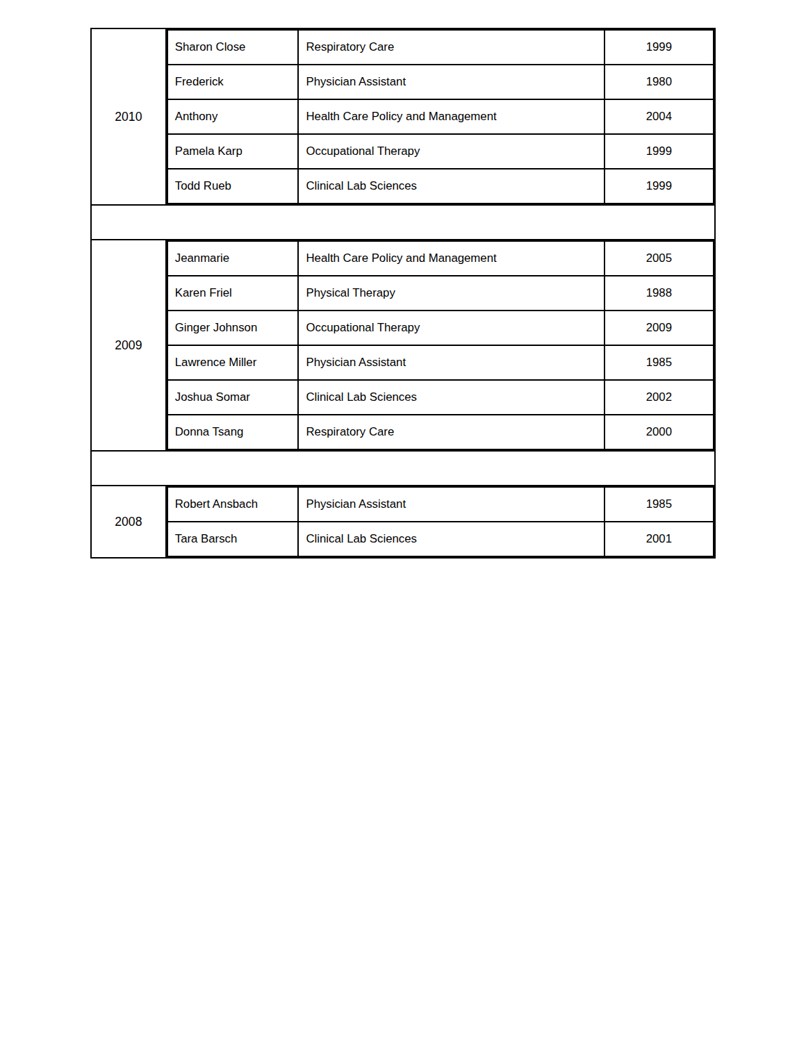| 2010 | / Sharon Close / Respiratory Care / 1999 / / Frederick / Physician Assistant / 1980 / / Anthony / Health Care Policy and Management / 2004 / / Pamela Karp / Occupational Therapy / 1999 / / Todd Rueb / Clinical Lab Sciences / 1999 / |
| 2009 | / Jeanmarie / Health Care Policy and Management / 2005 / / Karen Friel / Physical Therapy / 1988 / / Ginger Johnson / Occupational Therapy / 2009 / / Lawrence Miller / Physician Assistant / 1985 / / Joshua Somar / Clinical Lab Sciences / 2002 / / Donna Tsang / Respiratory Care / 2000 / |
| 2008 | / Robert Ansbach / Physician Assistant / 1985 / / Tara Barsch / Clinical Lab Sciences / 2001 / |